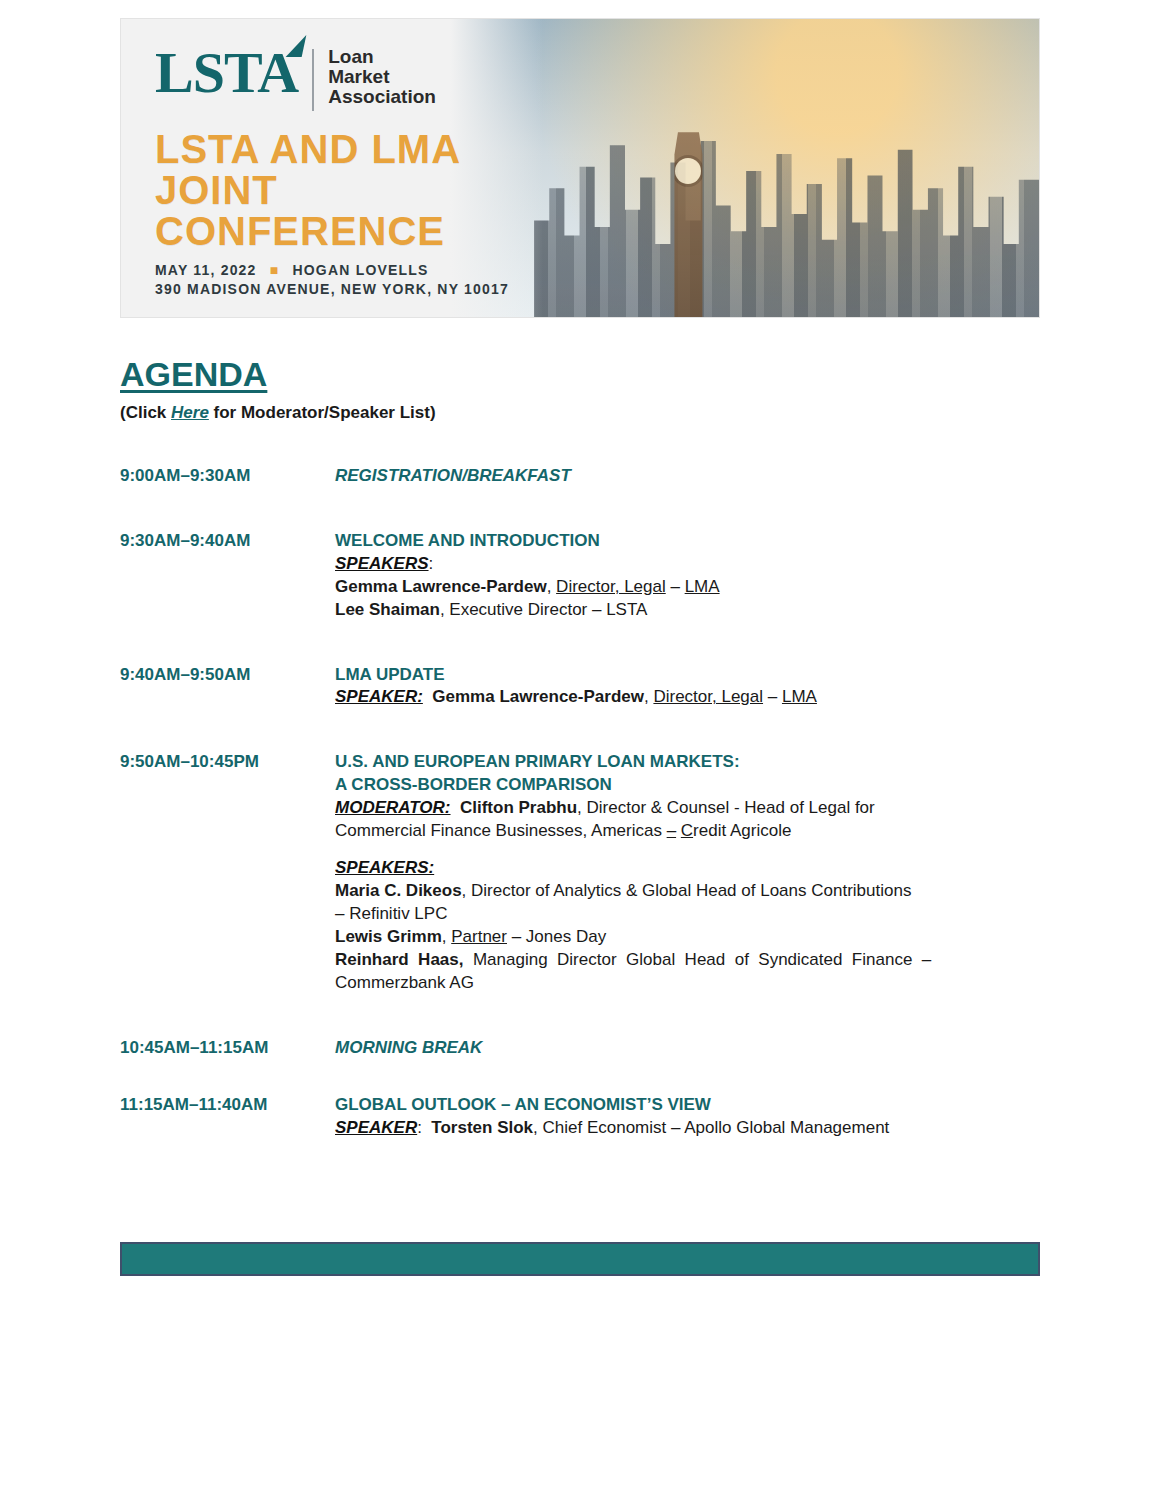LSTA
Loan Market Association
LSTA AND LMA
JOINT CONFERENCE
MAY 11, 2022 ■ HOGAN LOVELLS
390 MADISON AVENUE, NEW YORK, NY 10017
AGENDA
(Click Here for Moderator/Speaker List)
| 9:00AM–9:30AM | REGISTRATION/BREAKFAST |
| 9:30AM–9:40AM | WELCOME AND INTRODUCTION SPEAKERS : Gemma Lawrence-Pardew , Director, Legal – LMA Lee Shaiman , Executive Director – LSTA |
| 9:40AM–9:50AM | LMA UPDATE SPEAKER: Gemma Lawrence-Pardew , Director, Legal – LMA |
| 9:50AM–10:45PM | U.S. AND EUROPEAN PRIMARY LOAN MARKETS: A CROSS-BORDER COMPARISON MODERATOR: Clifton Prabhu , Director & Counsel - Head of Legal for Commercial Finance Businesses, Americas – C redit Agricole SPEAKERS: Maria C. Dikeos , Director of Analytics & Global Head of Loans Contributions – Refinitiv LPC Lewis Grimm , Partner – Jones Day Reinhard Haas, Managing Director Global Head of Syndicated Finance – Commerzbank AG |
| 10:45AM–11:15AM | MORNING BREAK |
| 11:15AM–11:40AM | GLOBAL OUTLOOK – AN ECONOMIST’S VIEW SPEAKER : Torsten Slok , Chief Economist – Apollo Global Management |